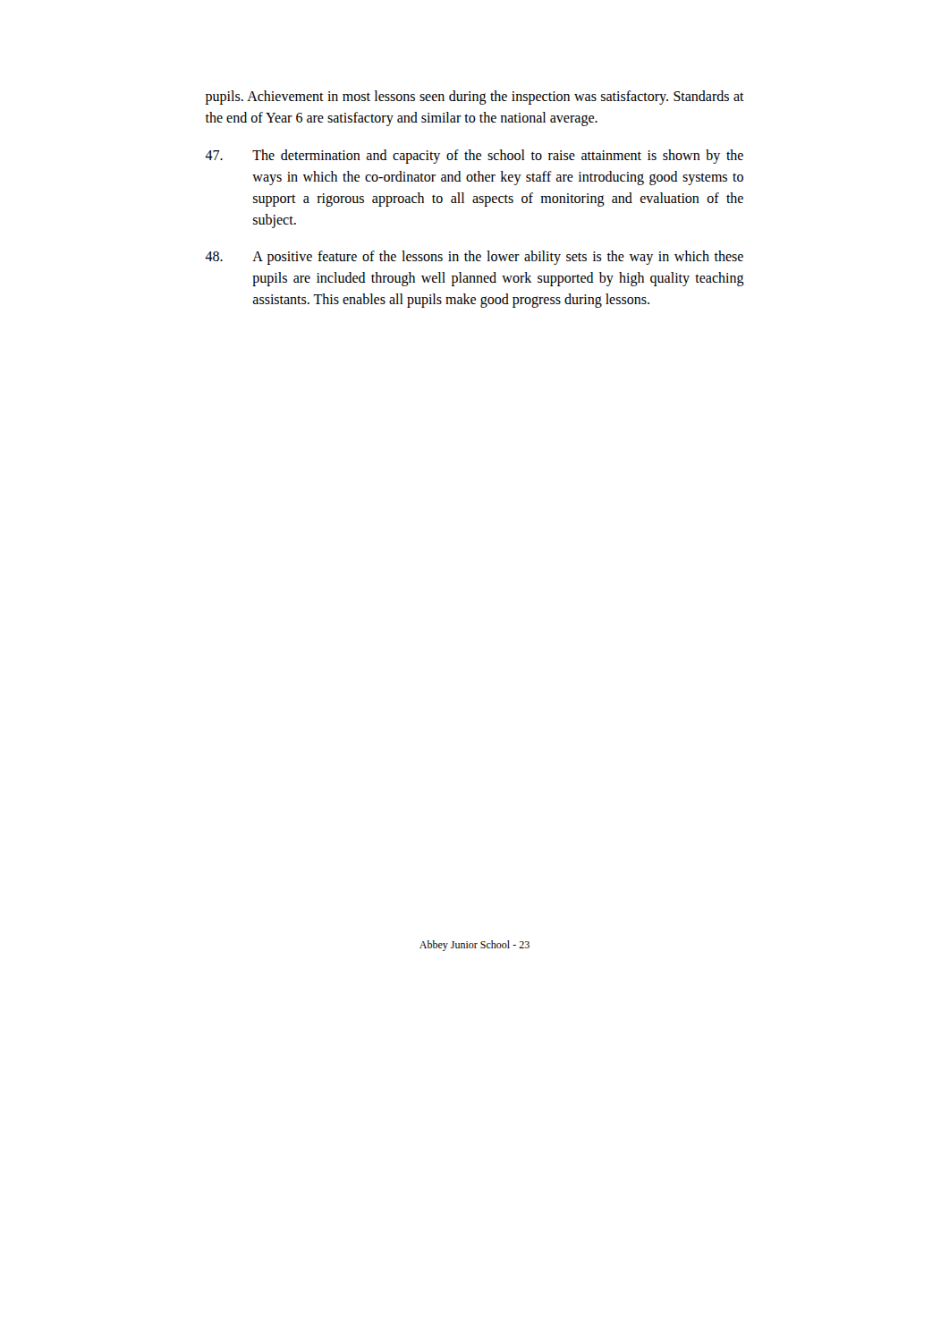pupils. Achievement in most lessons seen during the inspection was satisfactory. Standards at the end of Year 6 are satisfactory and similar to the national average.
47.
The determination and capacity of the school to raise attainment is shown by the ways in which the co-ordinator and other key staff are introducing good systems to support a rigorous approach to all aspects of monitoring and evaluation of the subject.
48.
A positive feature of the lessons in the lower ability sets is the way in which these pupils are included through well planned work supported by high quality teaching assistants. This enables all pupils make good progress during lessons.
Abbey Junior School - 23